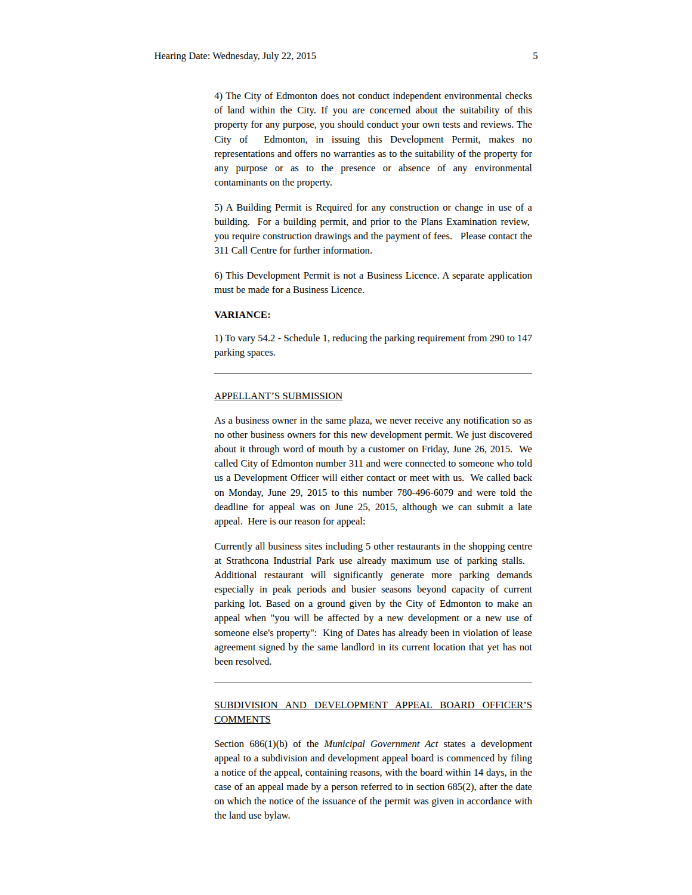Hearing Date: Wednesday, July 22, 2015
5
4) The City of Edmonton does not conduct independent environmental checks of land within the City. If you are concerned about the suitability of this property for any purpose, you should conduct your own tests and reviews. The City of Edmonton, in issuing this Development Permit, makes no representations and offers no warranties as to the suitability of the property for any purpose or as to the presence or absence of any environmental contaminants on the property.
5) A Building Permit is Required for any construction or change in use of a building. For a building permit, and prior to the Plans Examination review, you require construction drawings and the payment of fees. Please contact the 311 Call Centre for further information.
6) This Development Permit is not a Business Licence. A separate application must be made for a Business Licence.
Variance:
1) To vary 54.2 - Schedule 1, reducing the parking requirement from 290 to 147 parking spaces.
APPELLANT’S SUBMISSION
As a business owner in the same plaza, we never receive any notification so as no other business owners for this new development permit. We just discovered about it through word of mouth by a customer on Friday, June 26, 2015. We called City of Edmonton number 311 and were connected to someone who told us a Development Officer will either contact or meet with us. We called back on Monday, June 29, 2015 to this number 780-496-6079 and were told the deadline for appeal was on June 25, 2015, although we can submit a late appeal. Here is our reason for appeal:
Currently all business sites including 5 other restaurants in the shopping centre at Strathcona Industrial Park use already maximum use of parking stalls. Additional restaurant will significantly generate more parking demands especially in peak periods and busier seasons beyond capacity of current parking lot. Based on a ground given by the City of Edmonton to make an appeal when "you will be affected by a new development or a new use of someone else's property": King of Dates has already been in violation of lease agreement signed by the same landlord in its current location that yet has not been resolved.
SUBDIVISION AND DEVELOPMENT APPEAL BOARD OFFICER’S COMMENTS
Section 686(1)(b) of the Municipal Government Act states a development appeal to a subdivision and development appeal board is commenced by filing a notice of the appeal, containing reasons, with the board within 14 days, in the case of an appeal made by a person referred to in section 685(2), after the date on which the notice of the issuance of the permit was given in accordance with the land use bylaw.